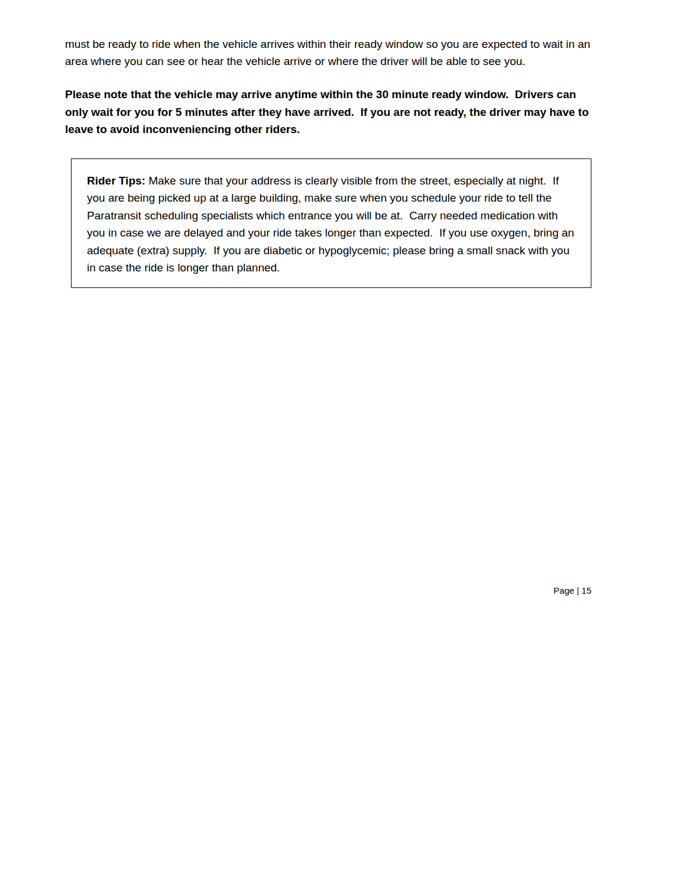must be ready to ride when the vehicle arrives within their ready window so you are expected to wait in an area where you can see or hear the vehicle arrive or where the driver will be able to see you.
Please note that the vehicle may arrive anytime within the 30 minute ready window. Drivers can only wait for you for 5 minutes after they have arrived. If you are not ready, the driver may have to leave to avoid inconveniencing other riders.
Rider Tips: Make sure that your address is clearly visible from the street, especially at night. If you are being picked up at a large building, make sure when you schedule your ride to tell the Paratransit scheduling specialists which entrance you will be at. Carry needed medication with you in case we are delayed and your ride takes longer than expected. If you use oxygen, bring an adequate (extra) supply. If you are diabetic or hypoglycemic; please bring a small snack with you in case the ride is longer than planned.
Page | 15